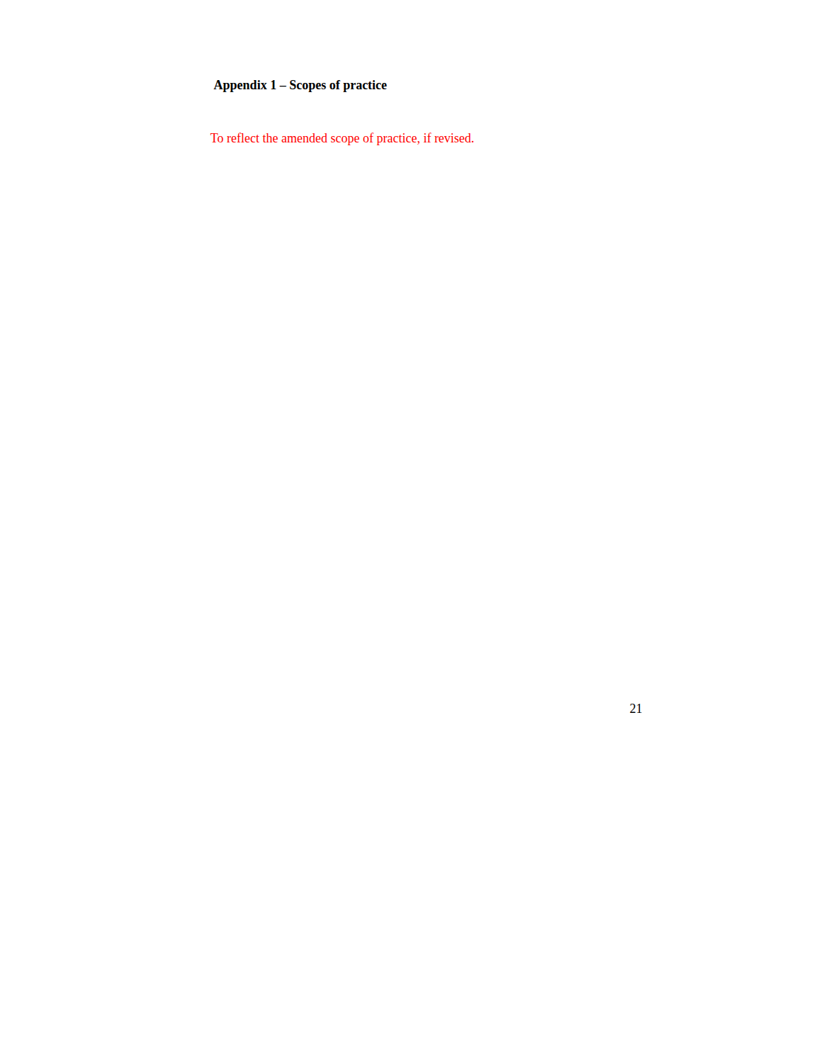Appendix 1 – Scopes of practice
To reflect the amended scope of practice, if revised.
21